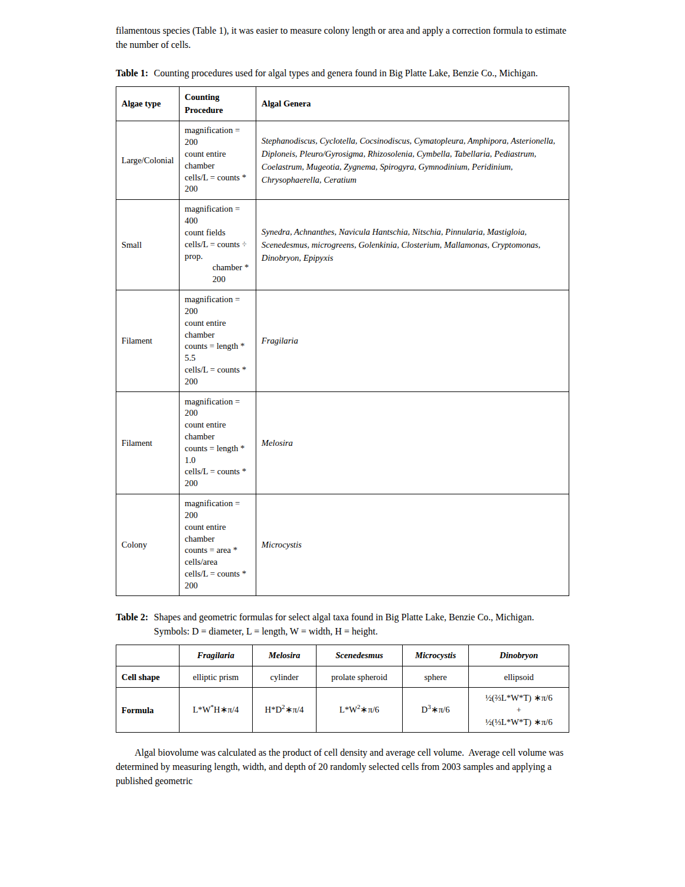filamentous species (Table 1), it was easier to measure colony length or area and apply a correction formula to estimate the number of cells.
Table 1: Counting procedures used for algal types and genera found in Big Platte Lake, Benzie Co., Michigan.
| Algae type | Counting Procedure | Algal Genera |
| --- | --- | --- |
| Large/Colonial | magnification = 200 count entire chamber cells/L = counts * 200 | Stephanodiscus, Cyclotella, Cocsinodiscus, Cymatopleura, Amphipora, Asterionella, Diploneis, Pleuro/Gyrosigma, Rhizosolenia, Cymbella, Tabellaria, Pediastrum, Coelastrum, Mugeotia, Zygnema, Spirogyra, Gymnodinium, Peridinium, Chrysophaerella, Ceratium |
| Small | magnification = 400 count fields cells/L = counts ÷ prop. chamber * 200 | Synedra, Achnanthes, Navicula Hantschia, Nitschia, Pinnularia, Mastigloia, Scenedesmus, microgreens, Golenkinia, Closterium, Mallamonas, Cryptomonas, Dinobryon, Epipyxis |
| Filament | magnification = 200 count entire chamber counts = length * 5.5 cells/L = counts * 200 | Fragilaria |
| Filament | magnification = 200 count entire chamber counts = length * 1.0 cells/L = counts * 200 | Melosira |
| Colony | magnification = 200 count entire chamber counts = area * cells/area cells/L = counts * 200 | Microcystis |
Table 2: Shapes and geometric formulas for select algal taxa found in Big Platte Lake, Benzie Co., Michigan. Symbols: D = diameter, L = length, W = width, H = height.
| | Fragilaria | Melosira | Scenedesmus | Microcystis | Dinobryon |
| --- | --- | --- | --- | --- | --- |
| Cell shape | elliptic prism | cylinder | prolate spheroid | sphere | ellipsoid |
| Formula | L*W * H∗π/4 | H*D 2 ∗π/4 | L*W 2 ∗π/6 | D 3 ∗π/6 | ½(⅔L*W*T) ∗π/6 + ½(⅓L*W*T) ∗π/6 |
Algal biovolume was calculated as the product of cell density and average cell volume. Average cell volume was determined by measuring length, width, and depth of 20 randomly selected cells from 2003 samples and applying a published geometric